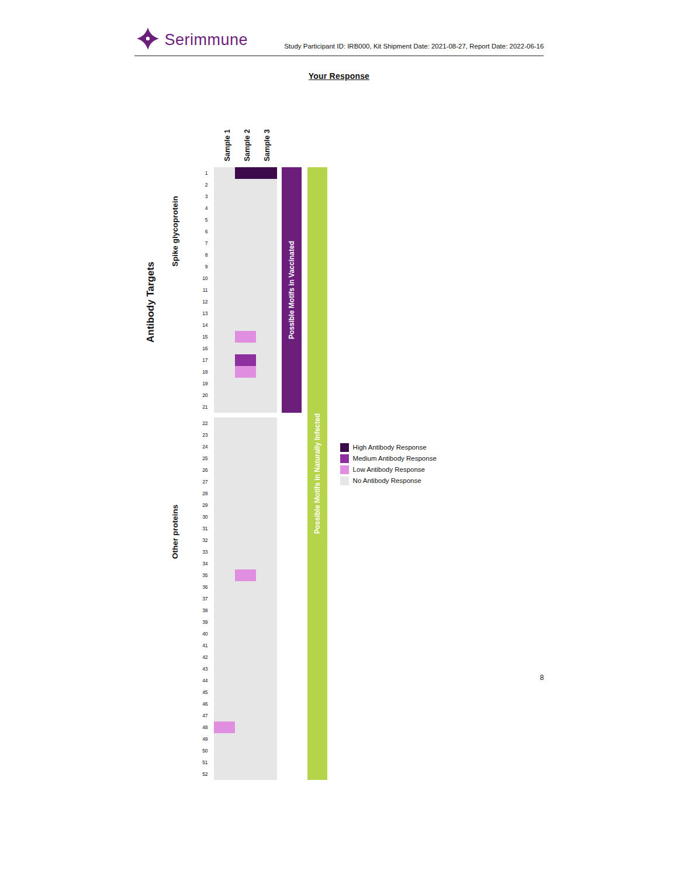Serimmune
Study Participant ID: IRB000, Kit Shipment Date: 2021-08-27, Report Date: 2022-06-16
Your Response
Antibody Targets
Spike glycoprotein
Other proteins
Sample 1
Sample 2
Sample 3
1
2
3
4
5
6
7
8
9
10
11
12
13
14
15
16
17
18
19
20
21
22
23
24
25
26
27
28
29
30
31
32
33
34
35
36
37
38
39
40
41
42
43
44
45
46
47
48
49
50
51
52
Possible Motifs in Vaccinated
Possible Motifs in Naturally Infected
High Antibody Response
Medium Antibody Response
Low Antibody Response
No Antibody Response
8